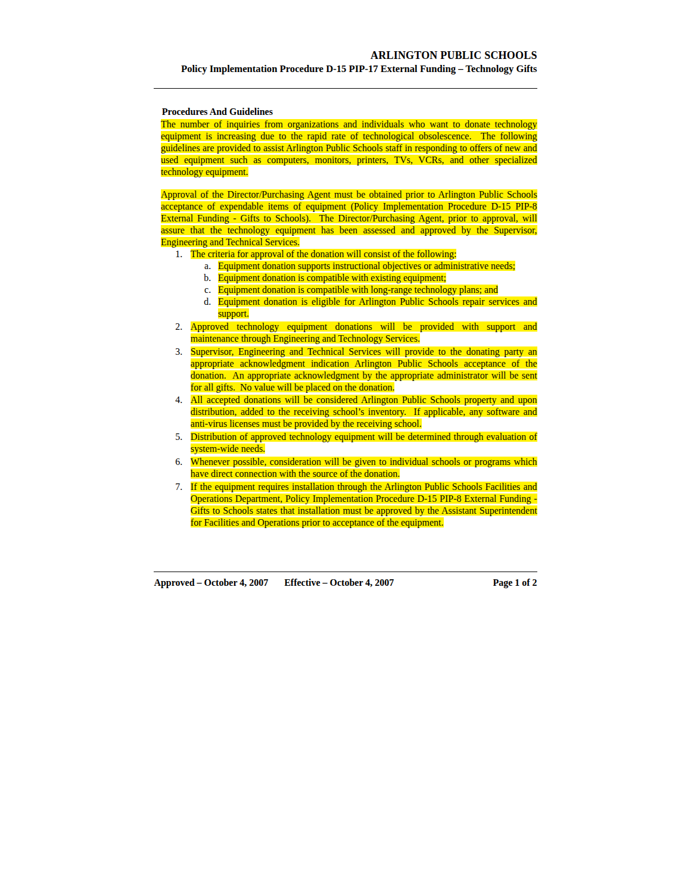ARLINGTON PUBLIC SCHOOLS
Policy Implementation Procedure D-15 PIP-17 External Funding – Technology Gifts
Procedures And Guidelines
The number of inquiries from organizations and individuals who want to donate technology equipment is increasing due to the rapid rate of technological obsolescence. The following guidelines are provided to assist Arlington Public Schools staff in responding to offers of new and used equipment such as computers, monitors, printers, TVs, VCRs, and other specialized technology equipment.
Approval of the Director/Purchasing Agent must be obtained prior to Arlington Public Schools acceptance of expendable items of equipment (Policy Implementation Procedure D-15 PIP-8 External Funding - Gifts to Schools). The Director/Purchasing Agent, prior to approval, will assure that the technology equipment has been assessed and approved by the Supervisor, Engineering and Technical Services.
The criteria for approval of the donation will consist of the following:
Equipment donation supports instructional objectives or administrative needs;
Equipment donation is compatible with existing equipment;
Equipment donation is compatible with long-range technology plans; and
Equipment donation is eligible for Arlington Public Schools repair services and support.
Approved technology equipment donations will be provided with support and maintenance through Engineering and Technology Services.
Supervisor, Engineering and Technical Services will provide to the donating party an appropriate acknowledgment indication Arlington Public Schools acceptance of the donation. An appropriate acknowledgment by the appropriate administrator will be sent for all gifts. No value will be placed on the donation.
All accepted donations will be considered Arlington Public Schools property and upon distribution, added to the receiving school’s inventory. If applicable, any software and anti-virus licenses must be provided by the receiving school.
Distribution of approved technology equipment will be determined through evaluation of system-wide needs.
Whenever possible, consideration will be given to individual schools or programs which have direct connection with the source of the donation.
If the equipment requires installation through the Arlington Public Schools Facilities and Operations Department, Policy Implementation Procedure D-15 PIP-8 External Funding - Gifts to Schools states that installation must be approved by the Assistant Superintendent for Facilities and Operations prior to acceptance of the equipment.
Approved – October 4, 2007 Effective – October 4, 2007
Page 1 of 2